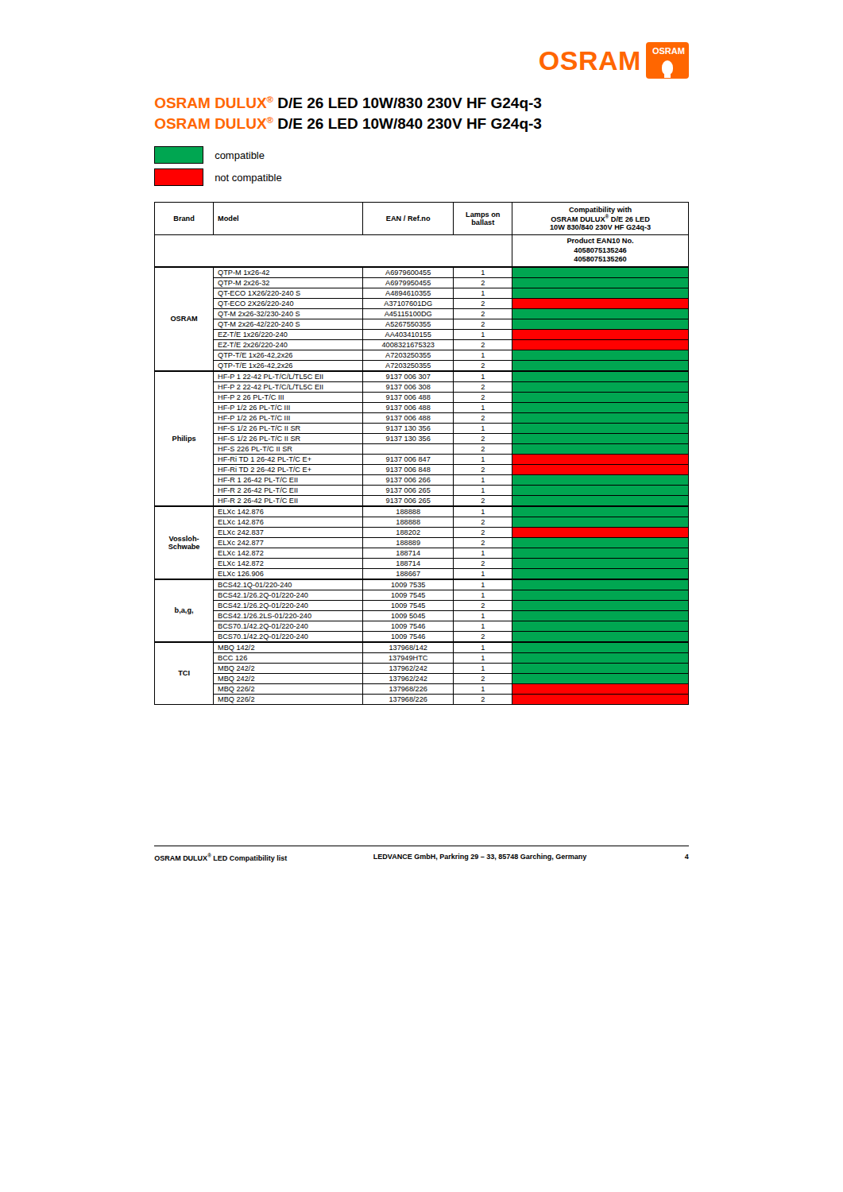OSRAM
OSRAM
OSRAM DULUX® D/E 26 LED 10W/830 230V HF G24q-3
OSRAM DULUX® D/E 26 LED 10W/840 230V HF G24q-3
compatible
not compatible
| Brand | Model | EAN / Ref.no | Lamps on ballast | Compatibility with OSRAM DULUX ® D/E 26 LED 10W 830/840 230V HF G24q-3 |
| --- | --- | --- | --- | --- |
| | Product EAN10 No. 4058075135246 4058075135260 |
| OSRAM | QTP-M 1x26-42 | A6979600455 | 1 | |
| QTP-M 2x26-32 | A6979950455 | 2 | |
| QT-ECO 1X26/220-240 S | A4894610355 | 1 | |
| QT-ECO 2X26/220-240 | A37107601DG | 2 | |
| QT-M 2x26-32/230-240 S | A45115100DG | 2 | |
| QT-M 2x26-42/220-240 S | A5267550355 | 2 | |
| EZ-T/E 1x26/220-240 | AA403410155 | 1 | |
| EZ-T/E 2x26/220-240 | 4008321675323 | 2 | |
| QTP-T/E 1x26-42,2x26 | A7203250355 | 1 | |
| QTP-T/E 1x26-42,2x26 | A7203250355 | 2 | |
| Philips | HF-P 1 22-42 PL-T/C/L/TL5C EII | 9137 006 307 | 1 | |
| HF-P 2 22-42 PL-T/C/L/TL5C EII | 9137 006 308 | 2 | |
| HF-P 2 26 PL-T/C III | 9137 006 488 | 2 | |
| HF-P 1/2 26 PL-T/C III | 9137 006 488 | 1 | |
| HF-P 1/2 26 PL-T/C III | 9137 006 488 | 2 | |
| HF-S 1/2 26 PL-T/C II SR | 9137 130 356 | 1 | |
| HF-S 1/2 26 PL-T/C II SR | 9137 130 356 | 2 | |
| HF-S 226 PL-T/C II SR | | 2 | |
| HF-Ri TD 1 26-42 PL-T/C E+ | 9137 006 847 | 1 | |
| HF-Ri TD 2 26-42 PL-T/C E+ | 9137 006 848 | 2 | |
| HF-R 1 26-42 PL-T/C EII | 9137 006 266 | 1 | |
| HF-R 2 26-42 PL-T/C EII | 9137 006 265 | 1 | |
| HF-R 2 26-42 PL-T/C EII | 9137 006 265 | 2 | |
| Vossloh- Schwabe | ELXc 142.876 | 188888 | 1 | |
| ELXc 142.876 | 188888 | 2 | |
| ELXc 242.837 | 188202 | 2 | |
| ELXc 242.877 | 188889 | 2 | |
| ELXc 142.872 | 188714 | 1 | |
| ELXc 142.872 | 188714 | 2 | |
| ELXc 126.906 | 188667 | 1 | |
| b,a,g, | BCS42.1Q-01/220-240 | 1009 7535 | 1 | |
| BCS42.1/26.2Q-01/220-240 | 1009 7545 | 1 | |
| BCS42.1/26.2Q-01/220-240 | 1009 7545 | 2 | |
| BCS42.1/26.2LS-01/220-240 | 1009 5045 | 1 | |
| BCS70.1/42.2Q-01/220-240 | 1009 7546 | 1 | |
| BCS70.1/42.2Q-01/220-240 | 1009 7546 | 2 | |
| TCI | MBQ 142/2 | 137968/142 | 1 | |
| BCC 126 | 137949HTC | 1 | |
| MBQ 242/2 | 137962/242 | 1 | |
| MBQ 242/2 | 137962/242 | 2 | |
| MBQ 226/2 | 137968/226 | 1 | |
| MBQ 226/2 | 137968/226 | 2 | |
OSRAM DULUX® LED Compatibility list
LEDVANCE GmbH, Parkring 29 – 33, 85748 Garching, Germany
4